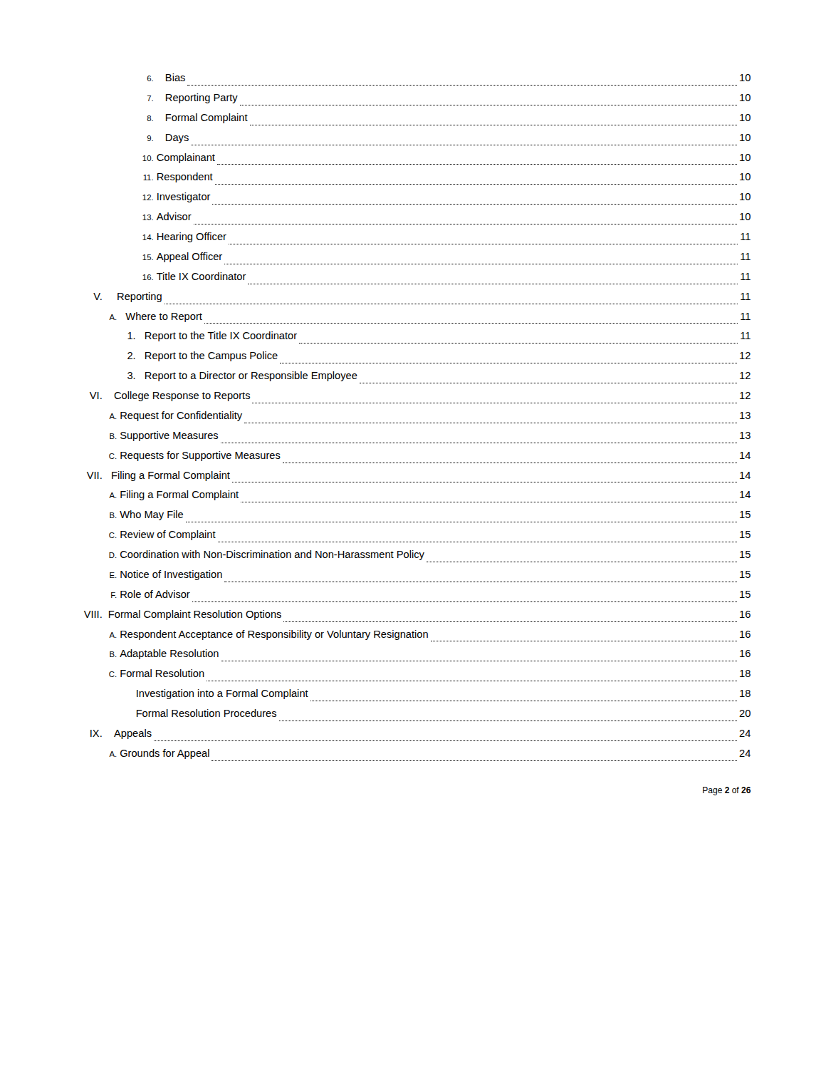6. Bias 10
7. Reporting Party 10
8. Formal Complaint 10
9. Days 10
10. Complainant 10
11. Respondent 10
12. Investigator 10
13. Advisor 10
14. Hearing Officer 11
15. Appeal Officer 11
16. Title IX Coordinator 11
V. Reporting 11
A. Where to Report 11
1. Report to the Title IX Coordinator 11
2. Report to the Campus Police 12
3. Report to a Director or Responsible Employee 12
VI. College Response to Reports 12
A. Request for Confidentiality 13
B. Supportive Measures 13
C. Requests for Supportive Measures 14
VII. Filing a Formal Complaint 14
A. Filing a Formal Complaint 14
B. Who May File 15
C. Review of Complaint 15
D. Coordination with Non-Discrimination and Non-Harassment Policy 15
E. Notice of Investigation 15
F. Role of Advisor 15
VIII. Formal Complaint Resolution Options 16
A. Respondent Acceptance of Responsibility or Voluntary Resignation 16
B. Adaptable Resolution 16
C. Formal Resolution 18
Investigation into a Formal Complaint 18
Formal Resolution Procedures 20
IX. Appeals 24
A. Grounds for Appeal 24
Page 2 of 26